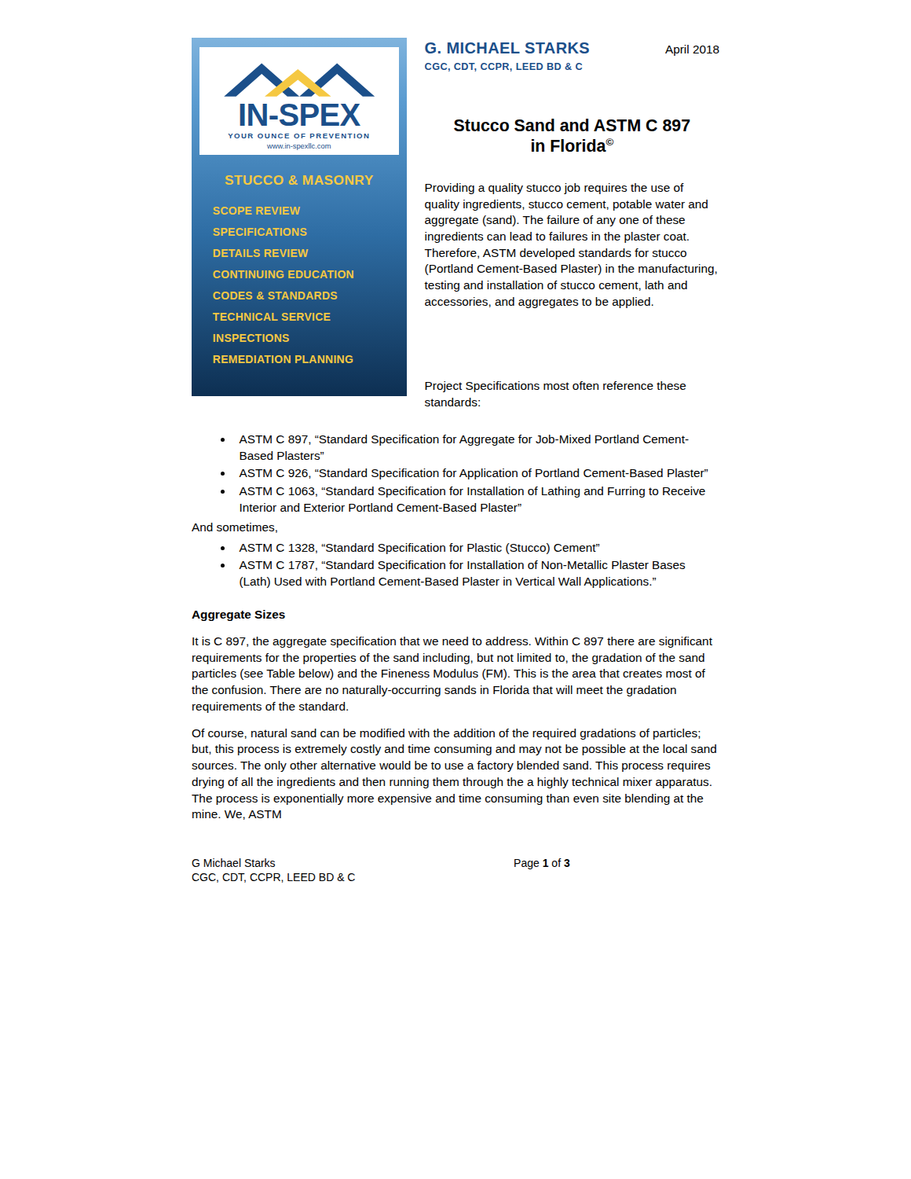IN-SPEX
YOUR OUNCE OF PREVENTION
www.in-spexllc.com
STUCCO & MASONRY
SCOPE REVIEW
SPECIFICATIONS
DETAILS REVIEW
CONTINUING EDUCATION
CODES & STANDARDS
TECHNICAL SERVICE
INSPECTIONS
REMEDIATION PLANNING
G. MICHAEL STARKS
CGC, CDT, CCPR, LEED BD & C
April 2018
Stucco Sand and ASTM C 897
in Florida©
Providing a quality stucco job requires the use of quality ingredients, stucco cement, potable water and aggregate (sand). The failure of any one of these ingredients can lead to failures in the plaster coat. Therefore, ASTM developed standards for stucco (Portland Cement-Based Plaster) in the manufacturing, testing and installation of stucco cement, lath and accessories, and aggregates to be applied.
Project Specifications most often reference these standards:
ASTM C 897, “Standard Specification for Aggregate for Job-Mixed Portland Cement-Based Plasters”
ASTM C 926, “Standard Specification for Application of Portland Cement-Based Plaster”
ASTM C 1063, “Standard Specification for Installation of Lathing and Furring to Receive Interior and Exterior Portland Cement-Based Plaster”
And sometimes,
ASTM C 1328, “Standard Specification for Plastic (Stucco) Cement”
ASTM C 1787, “Standard Specification for Installation of Non-Metallic Plaster Bases (Lath) Used with Portland Cement-Based Plaster in Vertical Wall Applications.”
Aggregate Sizes
It is C 897, the aggregate specification that we need to address. Within C 897 there are significant requirements for the properties of the sand including, but not limited to, the gradation of the sand particles (see Table below) and the Fineness Modulus (FM). This is the area that creates most of the confusion. There are no naturally-occurring sands in Florida that will meet the gradation requirements of the standard.
Of course, natural sand can be modified with the addition of the required gradations of particles; but, this process is extremely costly and time consuming and may not be possible at the local sand sources. The only other alternative would be to use a factory blended sand. This process requires drying of all the ingredients and then running them through the a highly technical mixer apparatus. The process is exponentially more expensive and time consuming than even site blending at the mine. We, ASTM
G Michael Starks
CGC, CDT, CCPR, LEED BD & C
Page 1 of 3